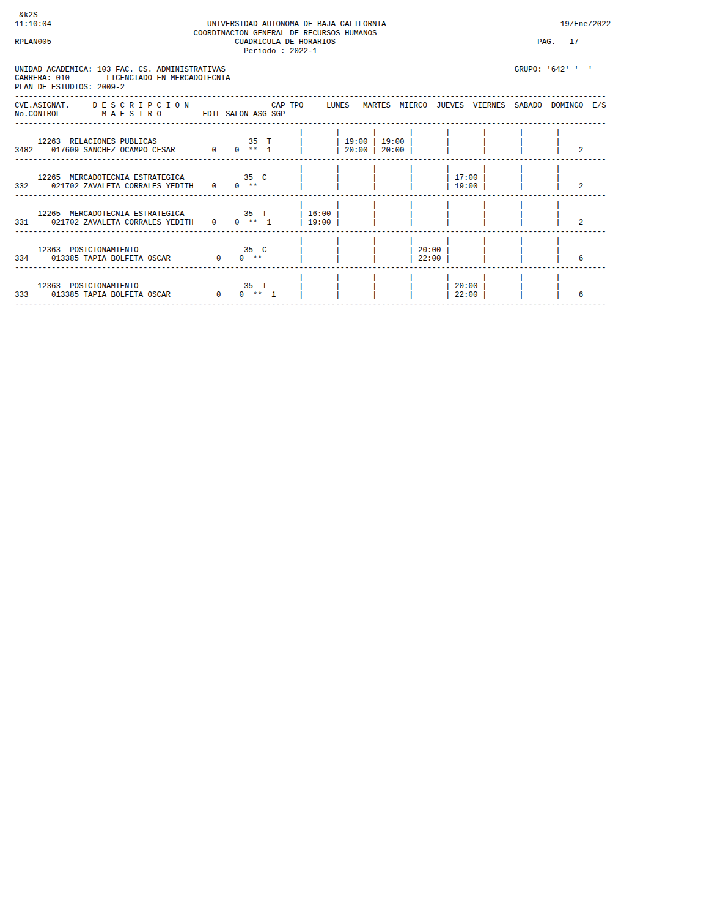&k2S
11:10:04                                  UNIVERSIDAD AUTONOMA DE BAJA CALIFORNIA                                      19/Ene/2022
                                       COORDINACION GENERAL DE RECURSOS HUMANOS
RPLAN005                                        CUADRICULA DE HORARIOS                                            PAG.   17
                                                  Periodo : 2022-1

UNIDAD ACADEMICA: 103 FAC. CS. ADMINISTRATIVAS                                                               GRUPO: '642' '  '
CARRERA: 010        LICENCIADO EN MERCADOTECNIA
PLAN DE ESTUDIOS: 2009-2
---------------------------------------------------------------------------------------------------------------------------------
CVE.ASIGNAT.     D E S C R I P C I O N                  CAP TPO     LUNES   MARTES  MIERCO  JUEVES  VIERNES  SABADO  DOMINGO  E/S
No.CONTROL         M A E S T R O         EDIF SALON ASG SGP
---------------------------------------------------------------------------------------------------------------------------------
                                                              |       |       |       |       |       |       |       |
     12263  RELACIONES PUBLICAS                    35  T      |       | 19:00 | 19:00 |       |       |       |       |
3482    017609 SANCHEZ OCAMPO CESAR        0    0  **  1      |       | 20:00 | 20:00 |       |       |       |       |    2
---------------------------------------------------------------------------------------------------------------------------------
                                                              |       |       |       |       |       |       |       |
     12265  MERCADOTECNIA ESTRATEGICA             35  C       |       |       |       |       | 17:00 |       |       |
332     021702 ZAVALETA CORRALES YEDITH    0    0  **         |       |       |       |       | 19:00 |       |       |    2
---------------------------------------------------------------------------------------------------------------------------------
                                                              |       |       |       |       |       |       |       |
     12265  MERCADOTECNIA ESTRATEGICA             35  T       | 16:00 |       |       |       |       |       |       |
331     021702 ZAVALETA CORRALES YEDITH    0    0  **  1      | 19:00 |       |       |       |       |       |       |    2
---------------------------------------------------------------------------------------------------------------------------------
                                                              |       |       |       |       |       |       |       |
     12363  POSICIONAMIENTO                       35  C       |       |       |       | 20:00 |       |       |       |
334     013385 TAPIA BOLFETA OSCAR          0    0  **        |       |       |       | 22:00 |       |       |       |    6
---------------------------------------------------------------------------------------------------------------------------------
                                                              |       |       |       |       |       |       |       |
     12363  POSICIONAMIENTO                       35  T       |       |       |       |       | 20:00 |       |       |
333     013385 TAPIA BOLFETA OSCAR          0    0  **  1     |       |       |       |       | 22:00 |       |       |    6
---------------------------------------------------------------------------------------------------------------------------------